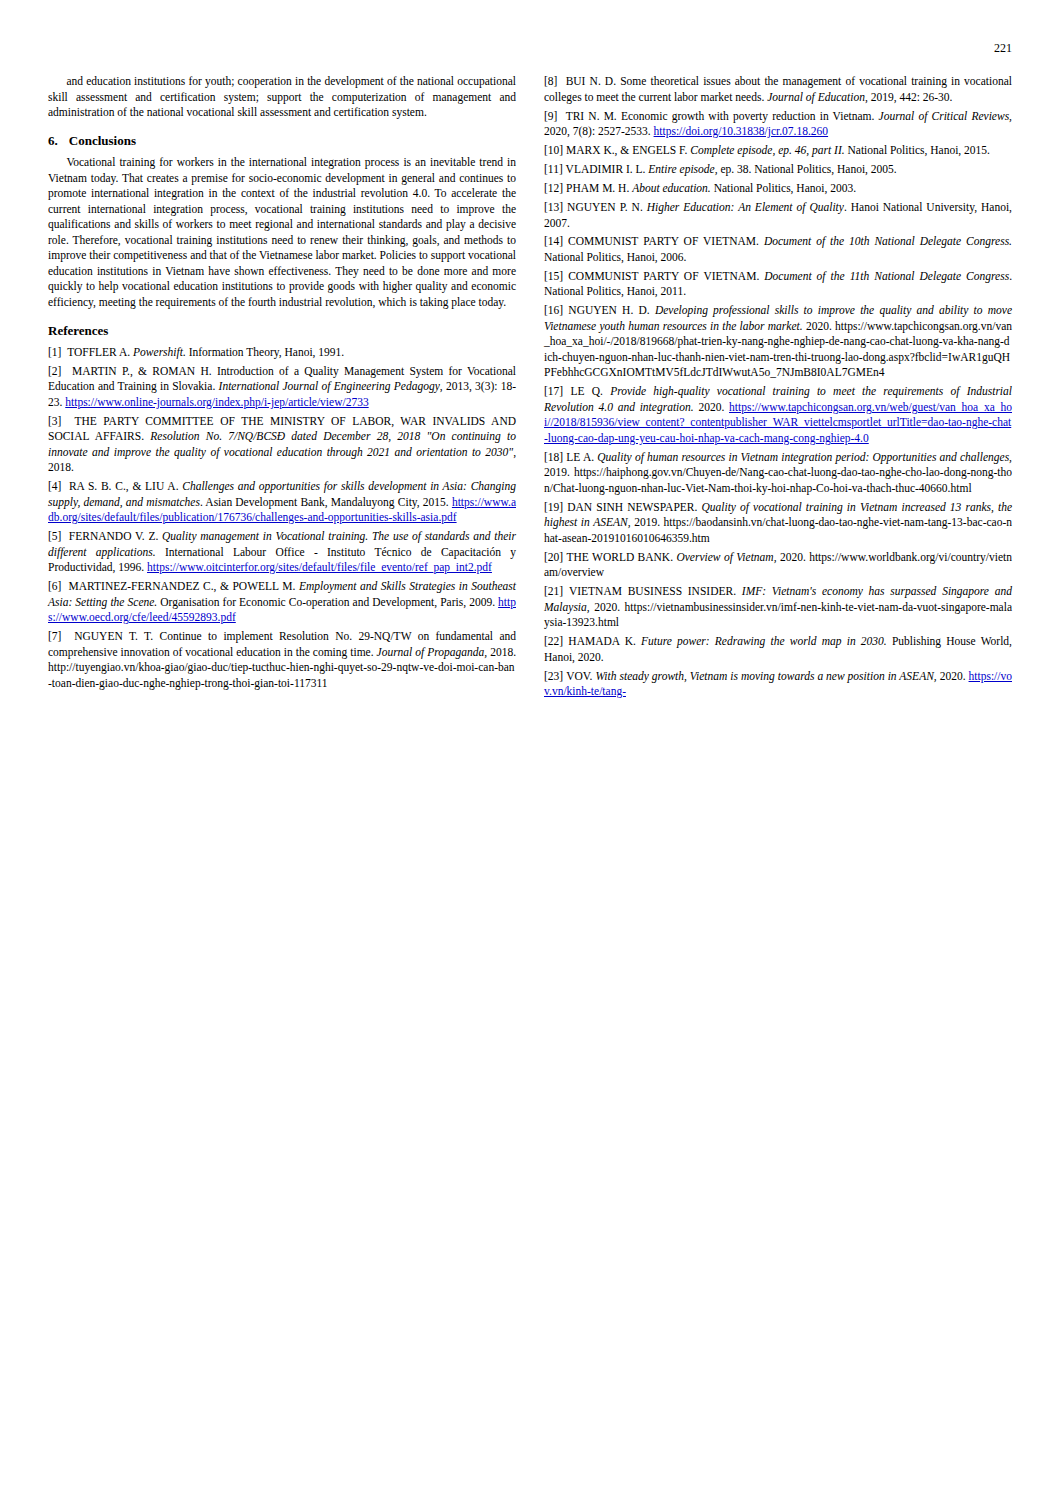221
and education institutions for youth; cooperation in the development of the national occupational skill assessment and certification system; support the computerization of management and administration of the national vocational skill assessment and certification system.
6. Conclusions
Vocational training for workers in the international integration process is an inevitable trend in Vietnam today. That creates a premise for socio-economic development in general and continues to promote international integration in the context of the industrial revolution 4.0. To accelerate the current international integration process, vocational training institutions need to improve the qualifications and skills of workers to meet regional and international standards and play a decisive role. Therefore, vocational training institutions need to renew their thinking, goals, and methods to improve their competitiveness and that of the Vietnamese labor market. Policies to support vocational education institutions in Vietnam have shown effectiveness. They need to be done more and more quickly to help vocational education institutions to provide goods with higher quality and economic efficiency, meeting the requirements of the fourth industrial revolution, which is taking place today.
References
[1] TOFFLER A. Powershift. Information Theory, Hanoi, 1991.
[2] MARTIN P., & ROMAN H. Introduction of a Quality Management System for Vocational Education and Training in Slovakia. International Journal of Engineering Pedagogy, 2013, 3(3): 18-23. https://www.online-journals.org/index.php/i-jep/article/view/2733
[3] THE PARTY COMMITTEE OF THE MINISTRY OF LABOR, WAR INVALIDS AND SOCIAL AFFAIRS. Resolution No. 7/NQ/BCSĐ dated December 28, 2018 "On continuing to innovate and improve the quality of vocational education through 2021 and orientation to 2030", 2018.
[4] RA S. B. C., & LIU A. Challenges and opportunities for skills development in Asia: Changing supply, demand, and mismatches. Asian Development Bank, Mandaluyong City, 2015. https://www.adb.org/sites/default/files/publication/176736/challenges-and-opportunities-skills-asia.pdf
[5] FERNANDO V. Z. Quality management in Vocational training. The use of standards and their different applications. International Labour Office - Instituto Técnico de Capacitación y Productividad, 1996. https://www.oitcinterfor.org/sites/default/files/file_evento/ref_pap_int2.pdf
[6] MARTINEZ-FERNANDEZ C., & POWELL M. Employment and Skills Strategies in Southeast Asia: Setting the Scene. Organisation for Economic Co-operation and Development, Paris, 2009. https://www.oecd.org/cfe/leed/45592893.pdf
[7] NGUYEN T. T. Continue to implement Resolution No. 29-NQ/TW on fundamental and comprehensive innovation of vocational education in the coming time. Journal of Propaganda, 2018. http://tuyengiao.vn/khoa-giao/giao-duc/tiep-tucthuc-hien-nghi-quyet-so-29-nqtw-ve-doi-moi-can-ban-toan-dien-giao-duc-nghe-nghiep-trong-thoi-gian-toi-117311
[8] BUI N. D. Some theoretical issues about the management of vocational training in vocational colleges to meet the current labor market needs. Journal of Education, 2019, 442: 26-30.
[9] TRI N. M. Economic growth with poverty reduction in Vietnam. Journal of Critical Reviews, 2020, 7(8): 2527-2533. https://doi.org/10.31838/jcr.07.18.260
[10] MARX K., & ENGELS F. Complete episode, ep. 46, part II. National Politics, Hanoi, 2015.
[11] VLADIMIR I. L. Entire episode, ep. 38. National Politics, Hanoi, 2005.
[12] PHAM M. H. About education. National Politics, Hanoi, 2003.
[13] NGUYEN P. N. Higher Education: An Element of Quality. Hanoi National University, Hanoi, 2007.
[14] COMMUNIST PARTY OF VIETNAM. Document of the 10th National Delegate Congress. National Politics, Hanoi, 2006.
[15] COMMUNIST PARTY OF VIETNAM. Document of the 11th National Delegate Congress. National Politics, Hanoi, 2011.
[16] NGUYEN H. D. Developing professional skills to improve the quality and ability to move Vietnamese youth human resources in the labor market. 2020. https://www.tapchicongsan.org.vn/van_hoa_xa_hoi/-/2018/819668/phat-trien-ky-nang-nghe-nghiep-de-nang-cao-chat-luong-va-kha-nang-dich-chuyen-nguon-nhan-luc-thanh-nien-viet-nam-tren-thi-truong-lao-dong.aspx?fbclid=IwAR1guQHPFebhhcGCGXnIOMTtMV5fLdcJTdIWwutA5o_7NJmB8I0AL7GMEn4
[17] LE Q. Provide high-quality vocational training to meet the requirements of Industrial Revolution 4.0 and integration. 2020. https://www.tapchicongsan.org.vn/web/guest/van_hoa_xa_hoi//2018/815936/view_content?_contentpublisher_WAR_viettelcmsportlet_urlTitle=dao-tao-nghe-chat-luong-cao-dap-ung-yeu-cau-hoi-nhap-va-cach-mang-cong-nghiep-4.0
[18] LE A. Quality of human resources in Vietnam integration period: Opportunities and challenges, 2019. https://haiphong.gov.vn/Chuyen-de/Nang-cao-chat-luong-dao-tao-nghe-cho-lao-dong-nong-thon/Chat-luong-nguon-nhan-luc-Viet-Nam-thoi-ky-hoi-nhap-Co-hoi-va-thach-thuc-40660.html
[19] DAN SINH NEWSPAPER. Quality of vocational training in Vietnam increased 13 ranks, the highest in ASEAN, 2019. https://baodansinh.vn/chat-luong-dao-tao-nghe-viet-nam-tang-13-bac-cao-nhat-asean-20191016010646359.htm
[20] THE WORLD BANK. Overview of Vietnam, 2020. https://www.worldbank.org/vi/country/vietnam/overview
[21] VIETNAM BUSINESS INSIDER. IMF: Vietnam's economy has surpassed Singapore and Malaysia, 2020. https://vietnambusinessinsider.vn/imf-nen-kinh-te-viet-nam-da-vuot-singapore-malaysia-13923.html
[22] HAMADA K. Future power: Redrawing the world map in 2030. Publishing House World, Hanoi, 2020.
[23] VOV. With steady growth, Vietnam is moving towards a new position in ASEAN, 2020. https://vov.vn/kinh-te/tang-